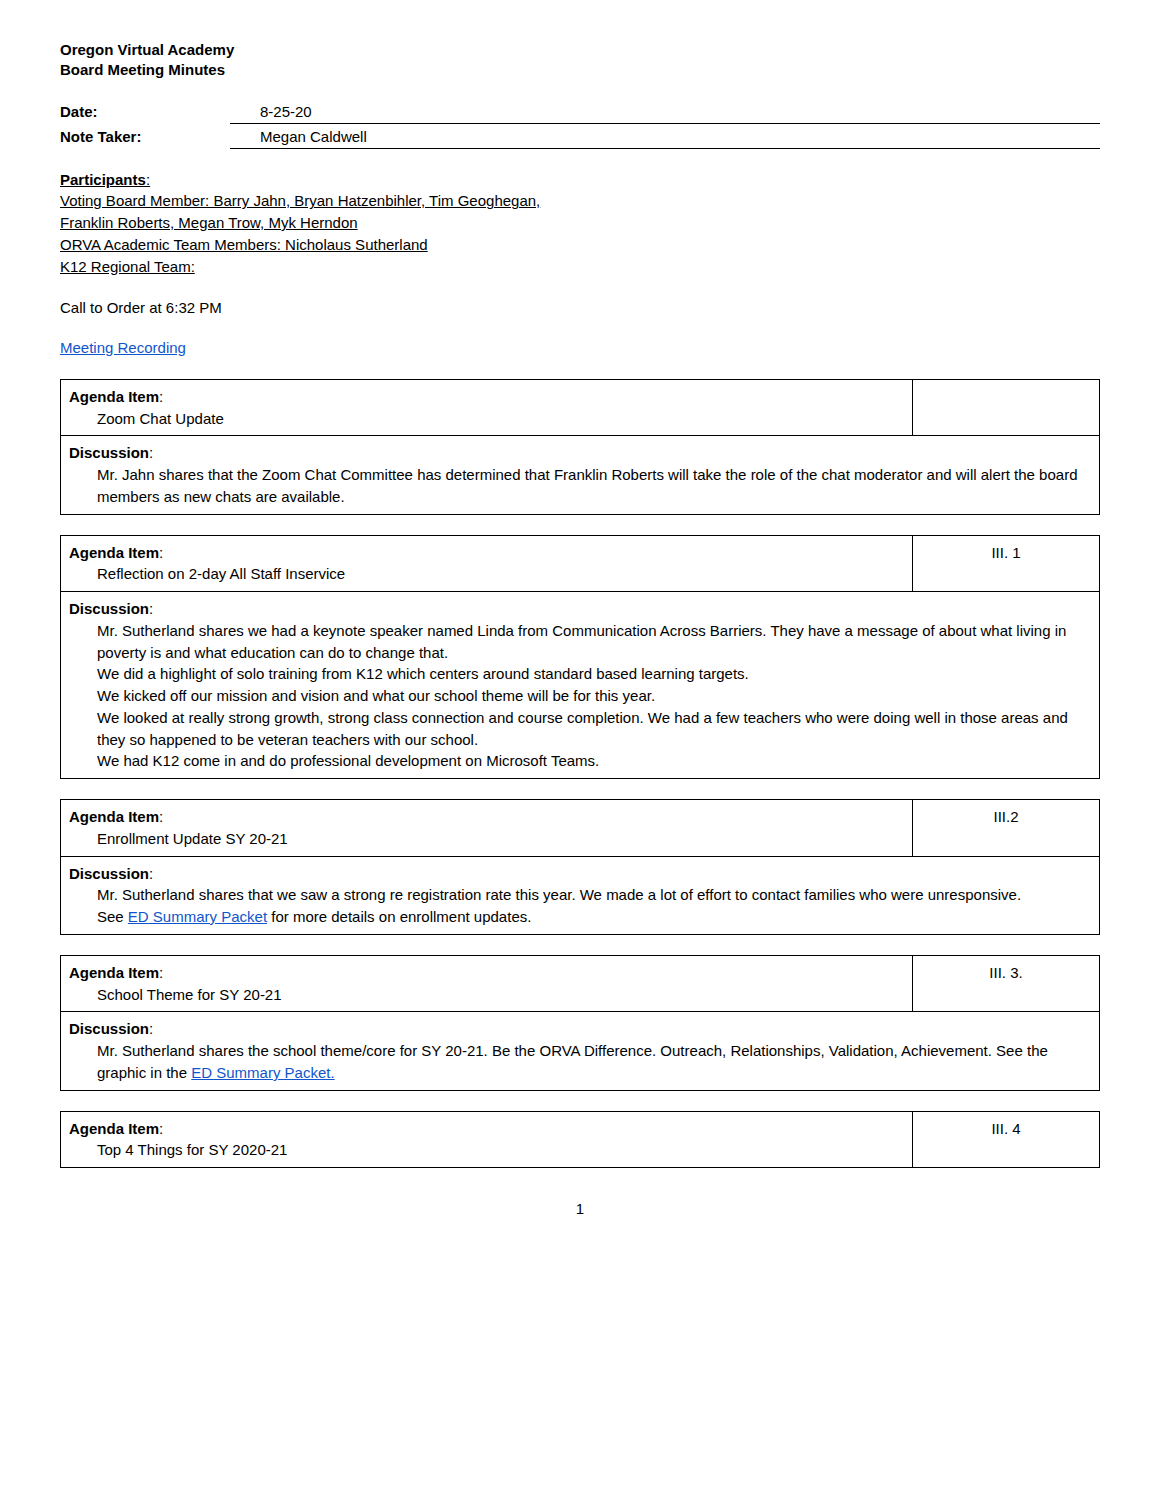Oregon Virtual Academy
Board Meeting Minutes
Date:
8-25-20
Note Taker:
Megan Caldwell
Participants:
Voting Board Member: Barry Jahn, Bryan Hatzenbihler, Tim Geoghegan,
Franklin Roberts, Megan Trow, Myk Herndon
ORVA Academic Team Members: Nicholaus Sutherland
K12 Regional Team:
Call to Order at 6:32 PM
Meeting Recording
| Agenda Item : Zoom Chat Update | |
| Discussion : Mr. Jahn shares that the Zoom Chat Committee has determined that Franklin Roberts will take the role of the chat moderator and will alert the board members as new chats are available. |
| Agenda Item : Reflection on 2-day All Staff Inservice | III. 1 |
| Discussion : Mr. Sutherland shares we had a keynote speaker named Linda from Communication Across Barriers. They have a message of about what living in poverty is and what education can do to change that. We did a highlight of solo training from K12 which centers around standard based learning targets. We kicked off our mission and vision and what our school theme will be for this year. We looked at really strong growth, strong class connection and course completion. We had a few teachers who were doing well in those areas and they so happened to be veteran teachers with our school. We had K12 come in and do professional development on Microsoft Teams. |
| Agenda Item : Enrollment Update SY 20-21 | III.2 |
| Discussion : Mr. Sutherland shares that we saw a strong re registration rate this year. We made a lot of effort to contact families who were unresponsive. See ED Summary Packet for more details on enrollment updates. |
| Agenda Item : School Theme for SY 20-21 | III. 3. |
| Discussion : Mr. Sutherland shares the school theme/core for SY 20-21. Be the ORVA Difference. Outreach, Relationships, Validation, Achievement. See the graphic in the ED Summary Packet. |
| Agenda Item : Top 4 Things for SY 2020-21 | III. 4 |
1